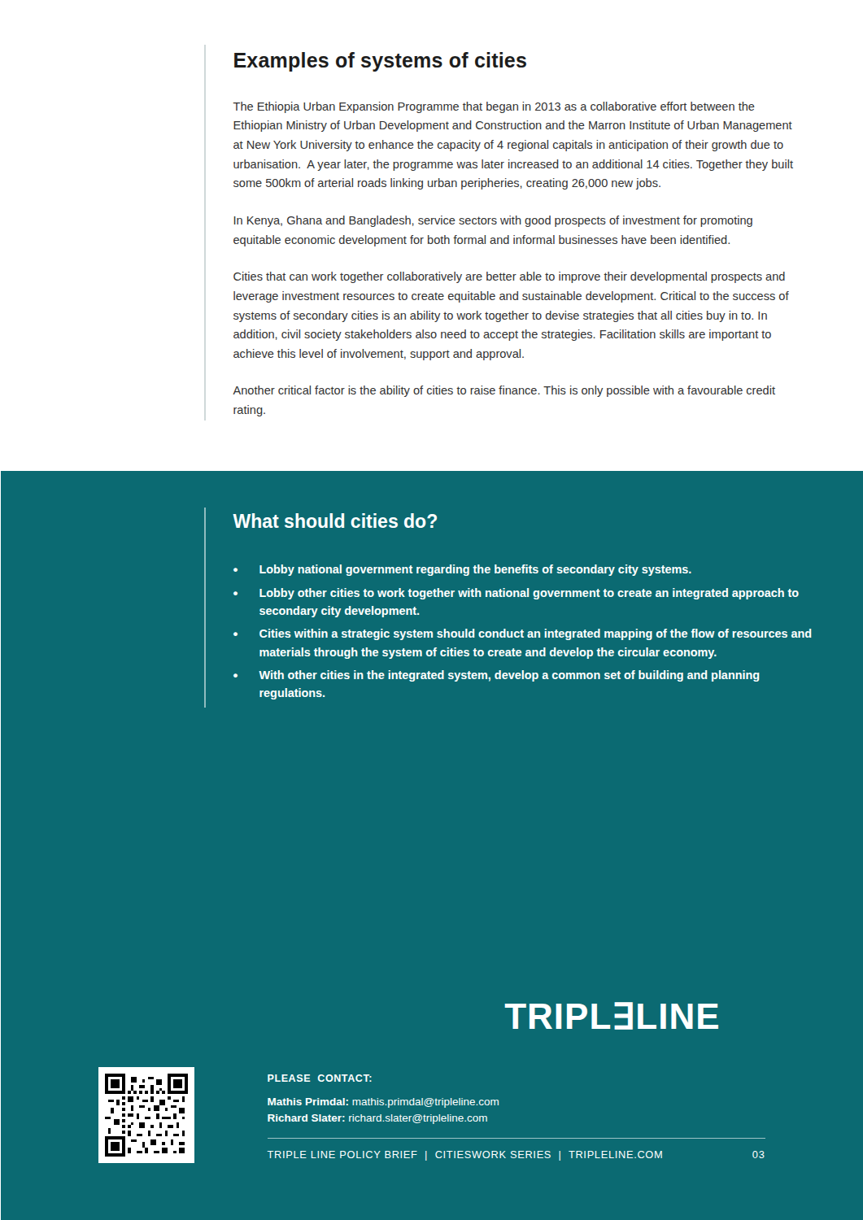Examples of systems of cities
The Ethiopia Urban Expansion Programme that began in 2013 as a collaborative effort between the Ethiopian Ministry of Urban Development and Construction and the Marron Institute of Urban Management at New York University to enhance the capacity of 4 regional capitals in anticipation of their growth due to urbanisation. A year later, the programme was later increased to an additional 14 cities. Together they built some 500km of arterial roads linking urban peripheries, creating 26,000 new jobs.
In Kenya, Ghana and Bangladesh, service sectors with good prospects of investment for promoting equitable economic development for both formal and informal businesses have been identified.
Cities that can work together collaboratively are better able to improve their developmental prospects and leverage investment resources to create equitable and sustainable development. Critical to the success of systems of secondary cities is an ability to work together to devise strategies that all cities buy in to. In addition, civil society stakeholders also need to accept the strategies. Facilitation skills are important to achieve this level of involvement, support and approval.
Another critical factor is the ability of cities to raise finance. This is only possible with a favourable credit rating.
What should cities do?
Lobby national government regarding the benefits of secondary city systems.
Lobby other cities to work together with national government to create an integrated approach to secondary city development.
Cities within a strategic system should conduct an integrated mapping of the flow of resources and materials through the system of cities to create and develop the circular economy.
With other cities in the integrated system, develop a common set of building and planning regulations.
TRIPL∃LINE
PLEASE CONTACT:
Mathis Primdal: mathis.primdal@tripleline.com
Richard Slater: richard.slater@tripleline.com
TRIPLE LINE POLICY BRIEF | CITIESWORK SERIES | TRIPLELINE.COM 03